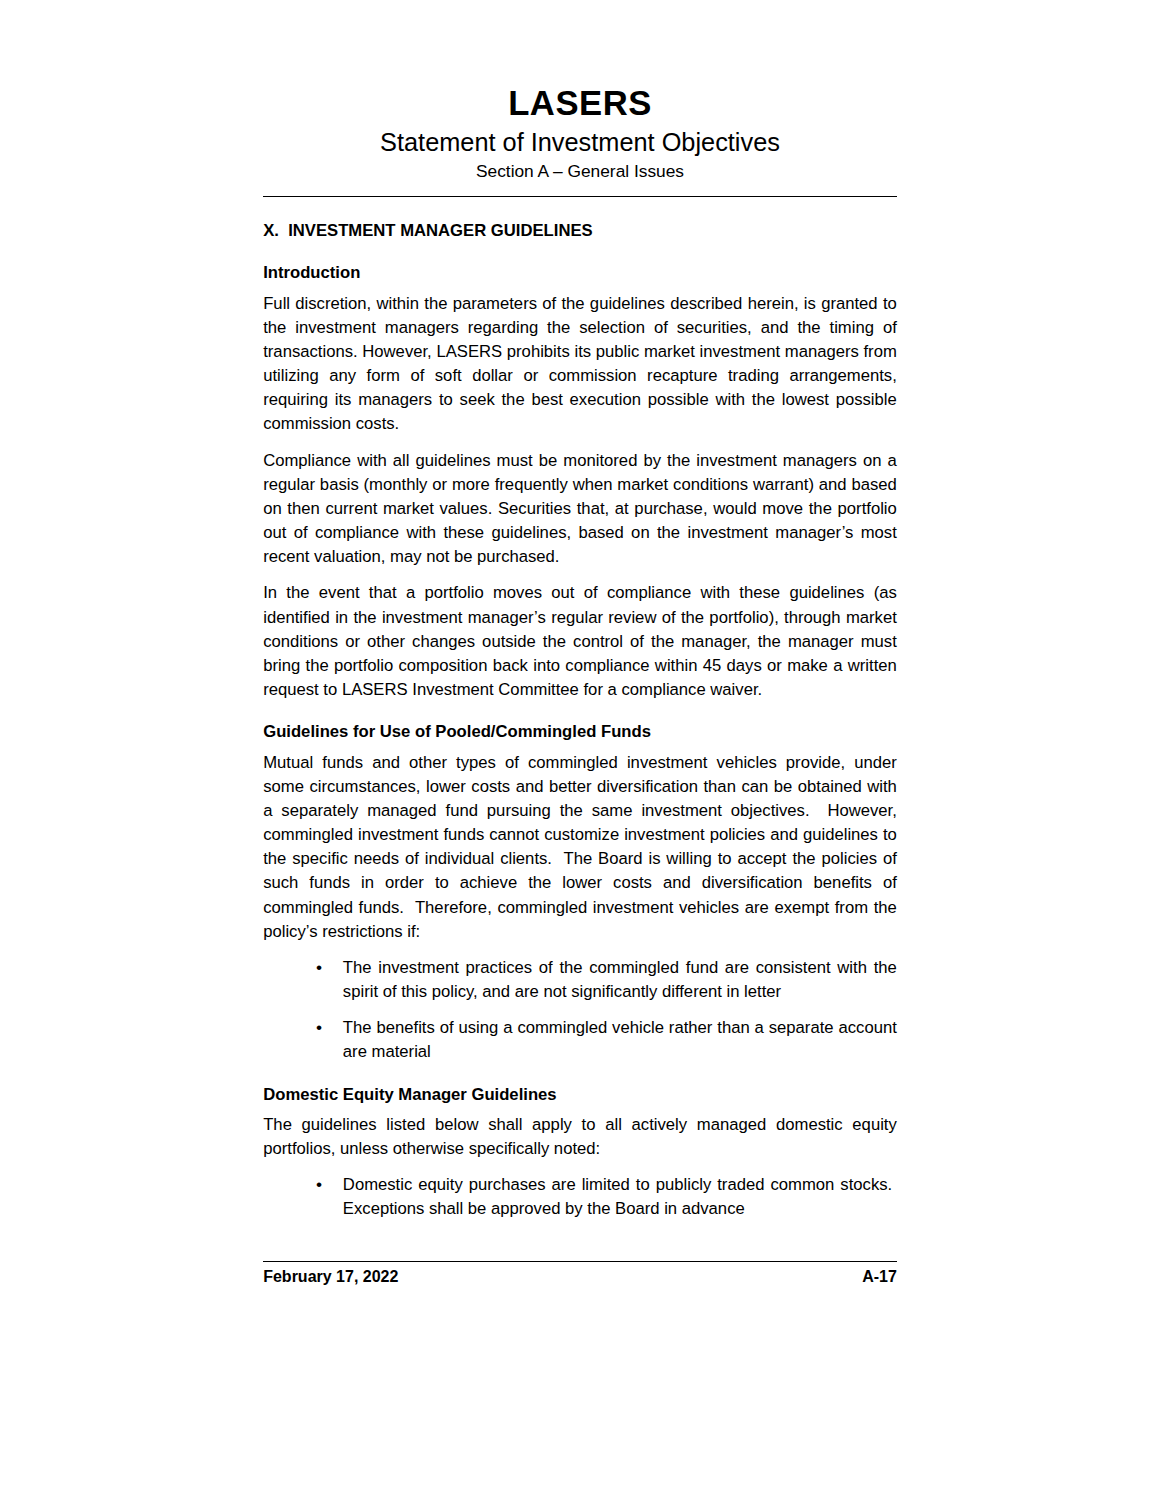LASERS
Statement of Investment Objectives
Section A – General Issues
X. INVESTMENT MANAGER GUIDELINES
Introduction
Full discretion, within the parameters of the guidelines described herein, is granted to the investment managers regarding the selection of securities, and the timing of transactions. However, LASERS prohibits its public market investment managers from utilizing any form of soft dollar or commission recapture trading arrangements, requiring its managers to seek the best execution possible with the lowest possible commission costs.
Compliance with all guidelines must be monitored by the investment managers on a regular basis (monthly or more frequently when market conditions warrant) and based on then current market values. Securities that, at purchase, would move the portfolio out of compliance with these guidelines, based on the investment manager’s most recent valuation, may not be purchased.
In the event that a portfolio moves out of compliance with these guidelines (as identified in the investment manager’s regular review of the portfolio), through market conditions or other changes outside the control of the manager, the manager must bring the portfolio composition back into compliance within 45 days or make a written request to LASERS Investment Committee for a compliance waiver.
Guidelines for Use of Pooled/Commingled Funds
Mutual funds and other types of commingled investment vehicles provide, under some circumstances, lower costs and better diversification than can be obtained with a separately managed fund pursuing the same investment objectives. However, commingled investment funds cannot customize investment policies and guidelines to the specific needs of individual clients. The Board is willing to accept the policies of such funds in order to achieve the lower costs and diversification benefits of commingled funds. Therefore, commingled investment vehicles are exempt from the policy’s restrictions if:
The investment practices of the commingled fund are consistent with the spirit of this policy, and are not significantly different in letter
The benefits of using a commingled vehicle rather than a separate account are material
Domestic Equity Manager Guidelines
The guidelines listed below shall apply to all actively managed domestic equity portfolios, unless otherwise specifically noted:
Domestic equity purchases are limited to publicly traded common stocks. Exceptions shall be approved by the Board in advance
February 17, 2022 A-17